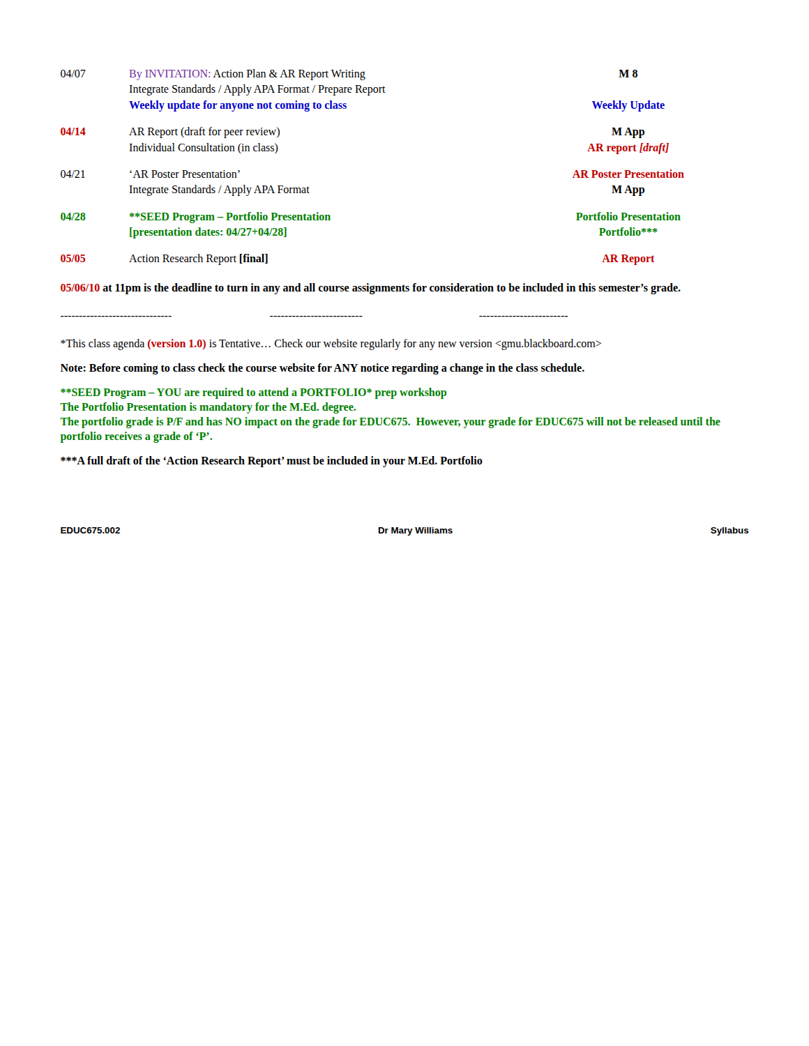| 04/07 | By INVITATION: Action Plan & AR Report Writing | M 8 |
| | Integrate Standards / Apply APA Format / Prepare Report | |
| | Weekly update for anyone not coming to class | Weekly Update |
| 04/14 | AR Report (draft for peer review) | M App |
| | Individual Consultation (in class) | AR report [draft] |
| 04/21 | ‘AR Poster Presentation’ | AR Poster Presentation |
| | Integrate Standards / Apply APA Format | M App |
| 04/28 | **SEED Program – Portfolio Presentation | Portfolio Presentation |
| | [presentation dates: 04/27+04/28] | Portfolio*** |
| 05/05 | Action Research Report [final] | AR Report |
05/06/10 at 11pm is the deadline to turn in any and all course assignments for consideration to be included in this semester’s grade.
------------------------------ ------------------------- ------------------------
*This class agenda (version 1.0) is Tentative… Check our website regularly for any new version <gmu.blackboard.com>
Note: Before coming to class check the course website for ANY notice regarding a change in the class schedule.
**SEED Program – YOU are required to attend a PORTFOLIO* prep workshop
The Portfolio Presentation is mandatory for the M.Ed. degree.
The portfolio grade is P/F and has NO impact on the grade for EDUC675. However, your grade for EDUC675 will not be released until the portfolio receives a grade of ‘P’.
***A full draft of the ‘Action Research Report’ must be included in your M.Ed. Portfolio
EDUC675.002 Dr Mary Williams Syllabus